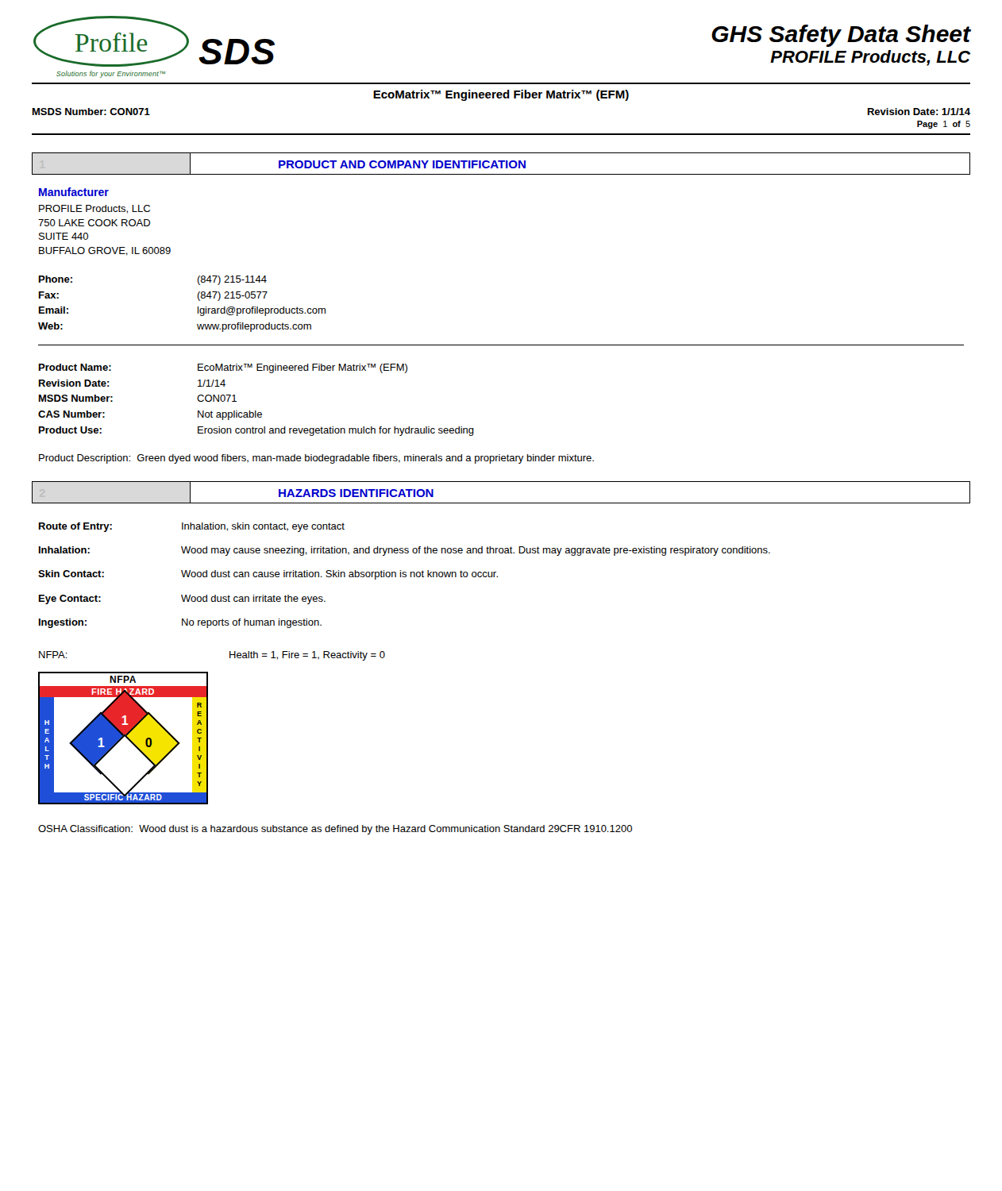Profile
Solutions for your Environment™
SDS
GHS Safety Data Sheet
PROFILE Products, LLC
EcoMatrix™ Engineered Fiber Matrix™ (EFM)
MSDS Number: CON071
Revision Date: 1/1/14
Page 1 of 5
1
PRODUCT AND COMPANY IDENTIFICATION
Manufacturer
PROFILE Products, LLC
750 LAKE COOK ROAD
SUITE 440
BUFFALO GROVE, IL 60089
| Phone: | (847) 215-1144 |
| Fax: | (847) 215-0577 |
| Email: | lgirard@profileproducts.com |
| Web: | www.profileproducts.com |
| Product Name: | EcoMatrix™ Engineered Fiber Matrix™ (EFM) |
| Revision Date: | 1/1/14 |
| MSDS Number: | CON071 |
| CAS Number: | Not applicable |
| Product Use: | Erosion control and revegetation mulch for hydraulic seeding |
Product Description: Green dyed wood fibers, man-made biodegradable fibers, minerals and a proprietary binder mixture.
2
HAZARDS IDENTIFICATION
| Route of Entry: | Inhalation, skin contact, eye contact |
| Inhalation: | Wood may cause sneezing, irritation, and dryness of the nose and throat. Dust may aggravate pre-existing respiratory conditions. |
| Skin Contact: | Wood dust can cause irritation. Skin absorption is not known to occur. |
| Eye Contact: | Wood dust can irritate the eyes. |
| Ingestion: | No reports of human ingestion. |
NFPA:
Health = 1, Fire = 1, Reactivity = 0
NFPA
FIRE HAZARD
HEALTH
1
1
0
REACTIVITY
SPECIFIC HAZARD
OSHA Classification: Wood dust is a hazardous substance as defined by the Hazard Communication Standard 29CFR 1910.1200